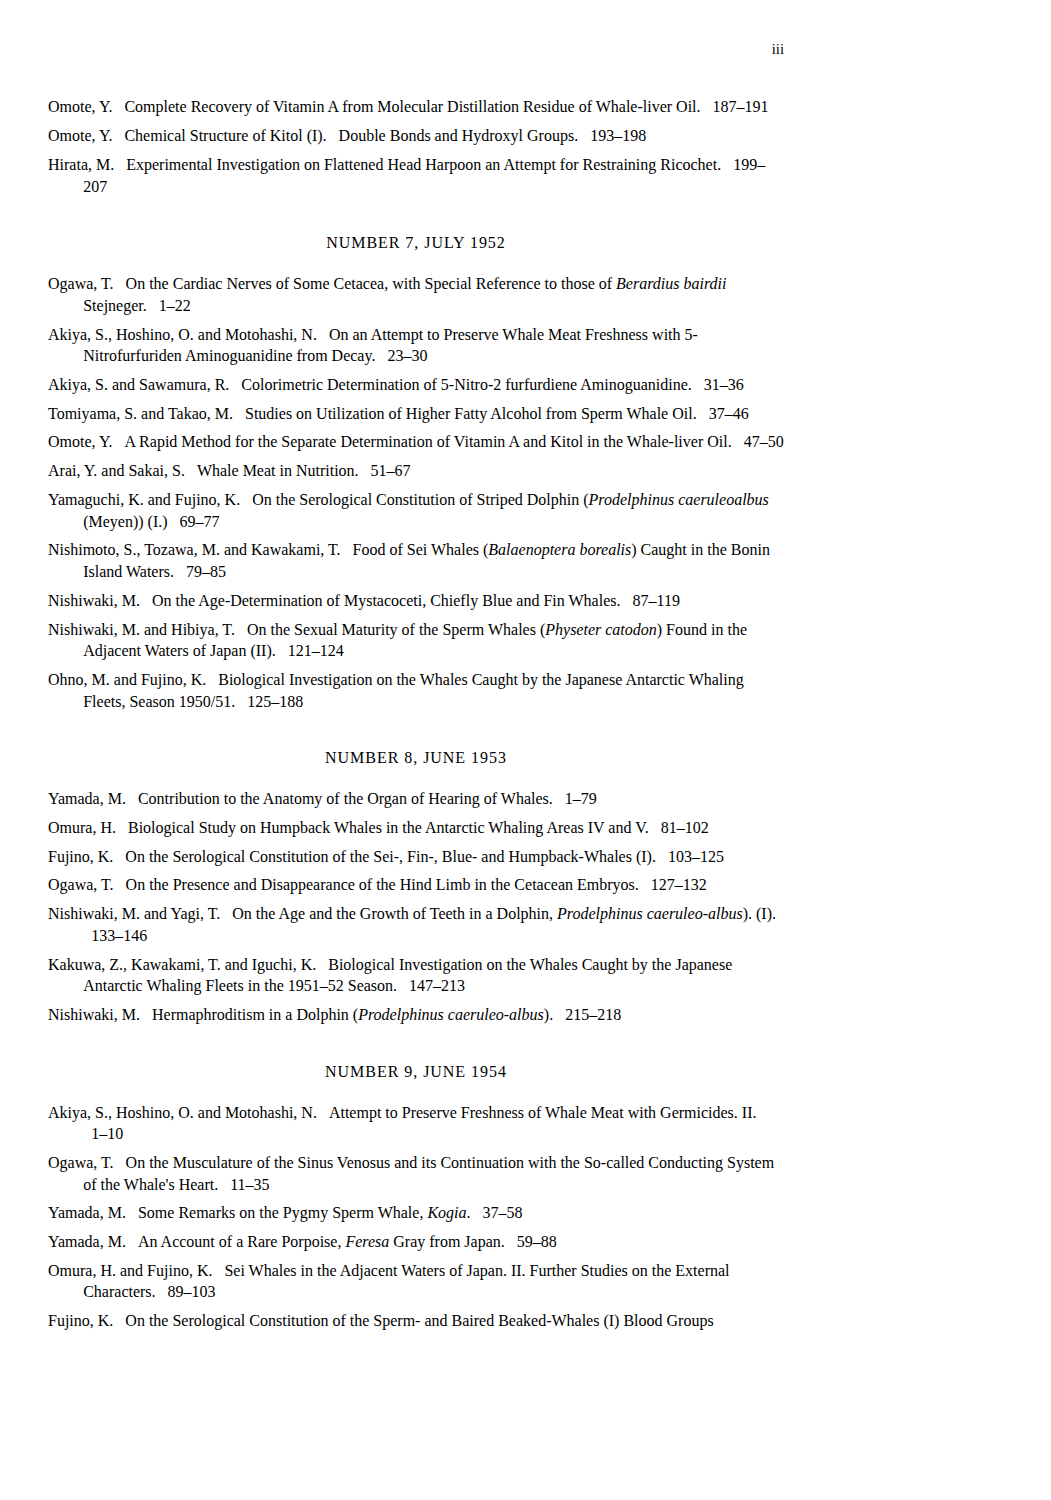iii
Omote, Y. Complete Recovery of Vitamin A from Molecular Distillation Residue of Whale-liver Oil. 187–191
Omote, Y. Chemical Structure of Kitol (I). Double Bonds and Hydroxyl Groups. 193–198
Hirata, M. Experimental Investigation on Flattened Head Harpoon an Attempt for Restraining Ricochet. 199–207
NUMBER 7, JULY 1952
Ogawa, T. On the Cardiac Nerves of Some Cetacea, with Special Reference to those of Berardius bairdii Stejneger. 1–22
Akiya, S., Hoshino, O. and Motohashi, N. On an Attempt to Preserve Whale Meat Freshness with 5-Nitrofurfuriden Aminoguanidine from Decay. 23–30
Akiya, S. and Sawamura, R. Colorimetric Determination of 5-Nitro-2 furfurdiene Aminoguanidine. 31–36
Tomiyama, S. and Takao, M. Studies on Utilization of Higher Fatty Alcohol from Sperm Whale Oil. 37–46
Omote, Y. A Rapid Method for the Separate Determination of Vitamin A and Kitol in the Whale-liver Oil. 47–50
Arai, Y. and Sakai, S. Whale Meat in Nutrition. 51–67
Yamaguchi, K. and Fujino, K. On the Serological Constitution of Striped Dolphin (Prodelphinus caeruleoalbus (Meyen)) (I.) 69–77
Nishimoto, S., Tozawa, M. and Kawakami, T. Food of Sei Whales (Balaenoptera borealis) Caught in the Bonin Island Waters. 79–85
Nishiwaki, M. On the Age-Determination of Mystacoceti, Chiefly Blue and Fin Whales. 87–119
Nishiwaki, M. and Hibiya, T. On the Sexual Maturity of the Sperm Whales (Physeter catodon) Found in the Adjacent Waters of Japan (II). 121–124
Ohno, M. and Fujino, K. Biological Investigation on the Whales Caught by the Japanese Antarctic Whaling Fleets, Season 1950/51. 125–188
NUMBER 8, JUNE 1953
Yamada, M. Contribution to the Anatomy of the Organ of Hearing of Whales. 1–79
Omura, H. Biological Study on Humpback Whales in the Antarctic Whaling Areas IV and V. 81–102
Fujino, K. On the Serological Constitution of the Sei-, Fin-, Blue- and Humpback-Whales (I). 103–125
Ogawa, T. On the Presence and Disappearance of the Hind Limb in the Cetacean Embryos. 127–132
Nishiwaki, M. and Yagi, T. On the Age and the Growth of Teeth in a Dolphin, Prodelphinus caeruleo-albus). (I). 133–146
Kakuwa, Z., Kawakami, T. and Iguchi, K. Biological Investigation on the Whales Caught by the Japanese Antarctic Whaling Fleets in the 1951–52 Season. 147–213
Nishiwaki, M. Hermaphroditism in a Dolphin (Prodelphinus caeruleo-albus). 215–218
NUMBER 9, JUNE 1954
Akiya, S., Hoshino, O. and Motohashi, N. Attempt to Preserve Freshness of Whale Meat with Germicides. II. 1–10
Ogawa, T. On the Musculature of the Sinus Venosus and its Continuation with the So-called Conducting System of the Whale's Heart. 11–35
Yamada, M. Some Remarks on the Pygmy Sperm Whale, Kogia. 37–58
Yamada, M. An Account of a Rare Porpoise, Feresa Gray from Japan. 59–88
Omura, H. and Fujino, K. Sei Whales in the Adjacent Waters of Japan. II. Further Studies on the External Characters. 89–103
Fujino, K. On the Serological Constitution of the Sperm- and Baired Beaked-Whales (I) Blood Groups